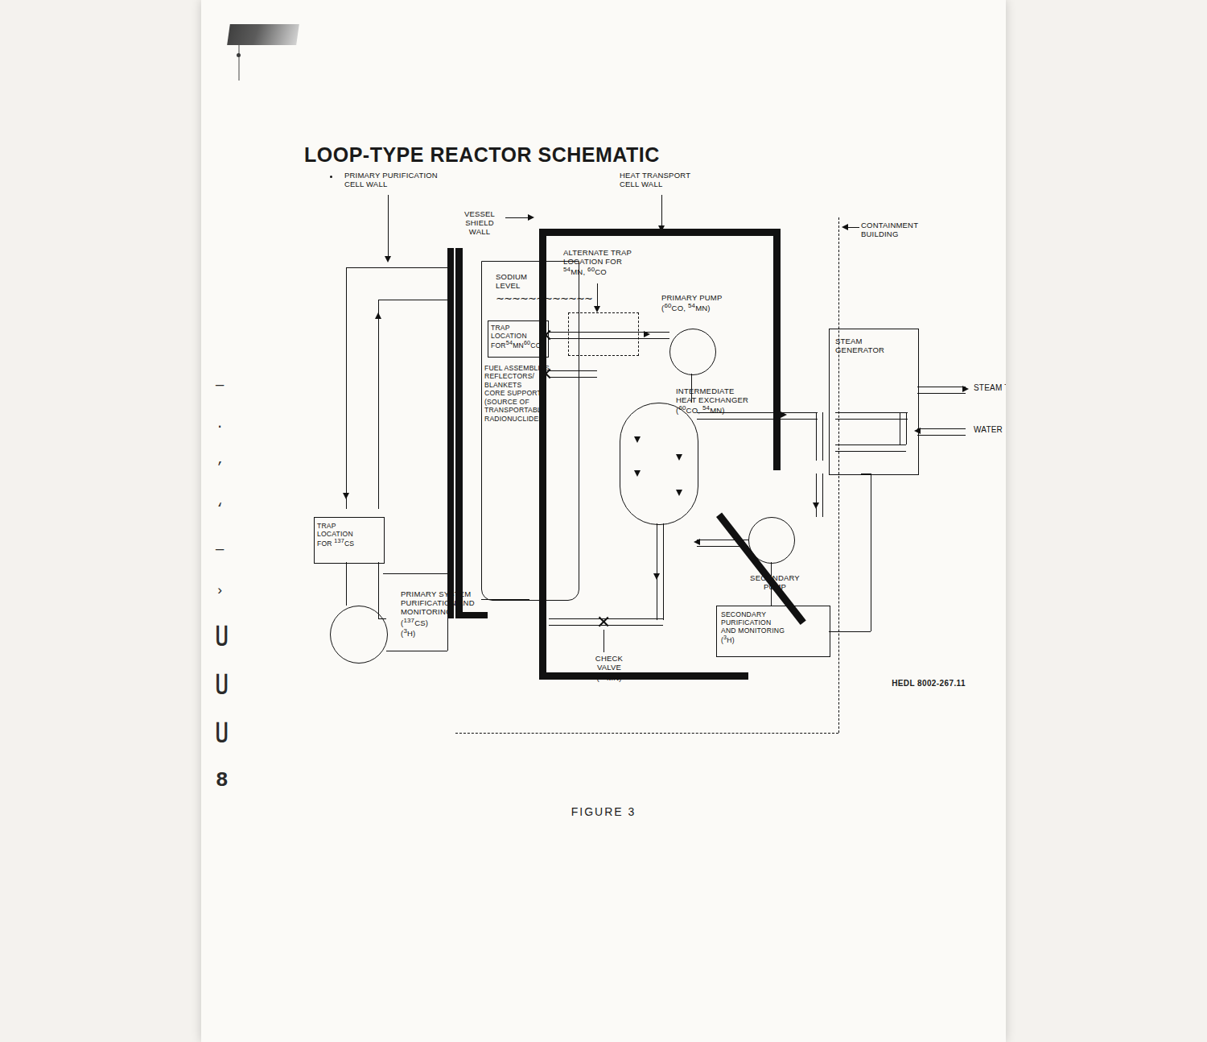— · ’ ‘ — › ⋃ ⋃ ⋃ 8
LOOP-TYPE REACTOR SCHEMATIC
PRIMARY PURIFICATION
CELL WALL
HEAT TRANSPORT
CELL WALL
VESSEL
SHIELD
WALL
CONTAINMENT
BUILDING
SODIUM
LEVEL
∼∼∼∼∼∼∼∼∼∼∼∼
TRAP
LOCATION
FOR54Mn60Co
FUEL ASSEMBLIES
REFLECTORS/
BLANKETS
CORE SUPPORT
(SOURCE OF
TRANSPORTABLE
RADIONUCLIDES)
ALTERNATE TRAP
LOCATION FOR
54Mn, 60Co
PRIMARY PUMP
(60Co, 54Mn)
INTERMEDIATE
HEAT EXCHANGER
(60Co, 54Mn)
CHECK
VALVE
(54Mn)
SECONDARY
PUMP
STEAM
GENERATOR
STEAM TO TURBINE
WATER
SECONDARY
PURIFICATION
AND MONITORING
(3H)
TRAP
LOCATION
FOR 137Cs
PRIMARY SYSTEM
PURIFICATION AND
MONITORING
(137Cs)
(3H)
HEDL 8002-267.11
FIGURE 3